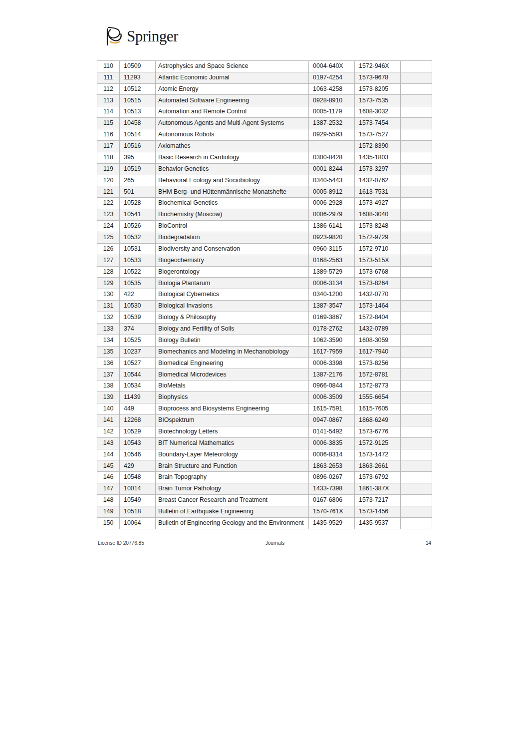Springer
| 110 | 10509 | Astrophysics and Space Science | 0004-640X | 1572-946X | |
| 111 | 11293 | Atlantic Economic Journal | 0197-4254 | 1573-9678 | |
| 112 | 10512 | Atomic Energy | 1063-4258 | 1573-8205 | |
| 113 | 10515 | Automated Software Engineering | 0928-8910 | 1573-7535 | |
| 114 | 10513 | Automation and Remote Control | 0005-1179 | 1608-3032 | |
| 115 | 10458 | Autonomous Agents and Multi-Agent Systems | 1387-2532 | 1573-7454 | |
| 116 | 10514 | Autonomous Robots | 0929-5593 | 1573-7527 | |
| 117 | 10516 | Axiomathes | | 1572-8390 | |
| 118 | 395 | Basic Research in Cardiology | 0300-8428 | 1435-1803 | |
| 119 | 10519 | Behavior Genetics | 0001-8244 | 1573-3297 | |
| 120 | 265 | Behavioral Ecology and Sociobiology | 0340-5443 | 1432-0762 | |
| 121 | 501 | BHM Berg- und Hüttenmännische Monatshefte | 0005-8912 | 1613-7531 | |
| 122 | 10528 | Biochemical Genetics | 0006-2928 | 1573-4927 | |
| 123 | 10541 | Biochemistry (Moscow) | 0006-2979 | 1608-3040 | |
| 124 | 10526 | BioControl | 1386-6141 | 1573-8248 | |
| 125 | 10532 | Biodegradation | 0923-9820 | 1572-9729 | |
| 126 | 10531 | Biodiversity and Conservation | 0960-3115 | 1572-9710 | |
| 127 | 10533 | Biogeochemistry | 0168-2563 | 1573-515X | |
| 128 | 10522 | Biogerontology | 1389-5729 | 1573-6768 | |
| 129 | 10535 | Biologia Plantarum | 0006-3134 | 1573-8264 | |
| 130 | 422 | Biological Cybernetics | 0340-1200 | 1432-0770 | |
| 131 | 10530 | Biological Invasions | 1387-3547 | 1573-1464 | |
| 132 | 10539 | Biology & Philosophy | 0169-3867 | 1572-8404 | |
| 133 | 374 | Biology and Fertility of Soils | 0178-2762 | 1432-0789 | |
| 134 | 10525 | Biology Bulletin | 1062-3590 | 1608-3059 | |
| 135 | 10237 | Biomechanics and Modeling in Mechanobiology | 1617-7959 | 1617-7940 | |
| 136 | 10527 | Biomedical Engineering | 0006-3398 | 1573-8256 | |
| 137 | 10544 | Biomedical Microdevices | 1387-2176 | 1572-8781 | |
| 138 | 10534 | BioMetals | 0966-0844 | 1572-8773 | |
| 139 | 11439 | Biophysics | 0006-3509 | 1555-6654 | |
| 140 | 449 | Bioprocess and Biosystems Engineering | 1615-7591 | 1615-7605 | |
| 141 | 12268 | BIOspektrum | 0947-0867 | 1868-6249 | |
| 142 | 10529 | Biotechnology Letters | 0141-5492 | 1573-6776 | |
| 143 | 10543 | BIT Numerical Mathematics | 0006-3835 | 1572-9125 | |
| 144 | 10546 | Boundary-Layer Meteorology | 0006-8314 | 1573-1472 | |
| 145 | 429 | Brain Structure and Function | 1863-2653 | 1863-2661 | |
| 146 | 10548 | Brain Topography | 0896-0267 | 1573-6792 | |
| 147 | 10014 | Brain Tumor Pathology | 1433-7398 | 1861-387X | |
| 148 | 10549 | Breast Cancer Research and Treatment | 0167-6806 | 1573-7217 | |
| 149 | 10518 | Bulletin of Earthquake Engineering | 1570-761X | 1573-1456 | |
| 150 | 10064 | Bulletin of Engineering Geology and the Environment | 1435-9529 | 1435-9537 | |
License ID 20776.85
Journals
14